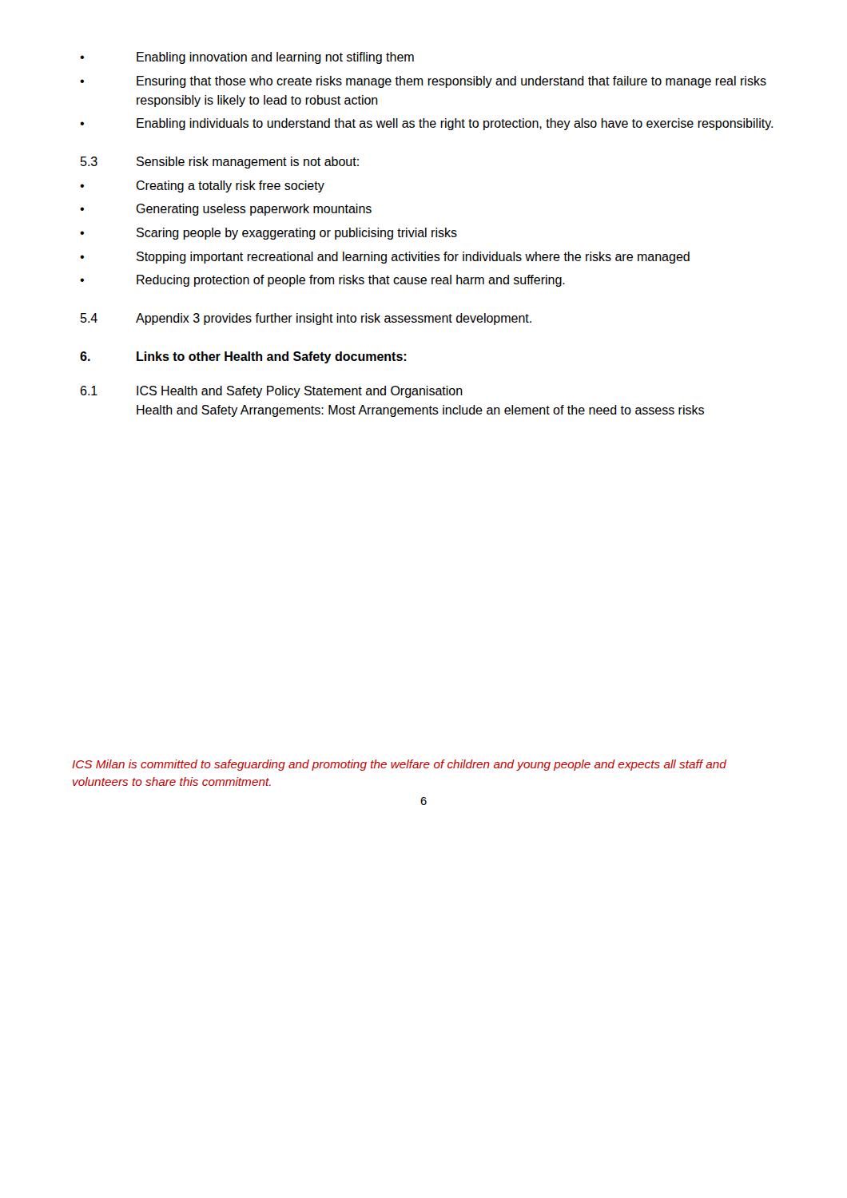• Enabling innovation and learning not stifling them
• Ensuring that those who create risks manage them responsibly and understand that failure to manage real risks responsibly is likely to lead to robust action
• Enabling individuals to understand that as well as the right to protection, they also have to exercise responsibility.
5.3 Sensible risk management is not about:
• Creating a totally risk free society
• Generating useless paperwork mountains
• Scaring people by exaggerating or publicising trivial risks
• Stopping important recreational and learning activities for individuals where the risks are managed
• Reducing protection of people from risks that cause real harm and suffering.
5.4 Appendix 3 provides further insight into risk assessment development.
6. Links to other Health and Safety documents:
6.1 ICS Health and Safety Policy Statement and Organisation
Health and Safety Arrangements: Most Arrangements include an element of the need to assess risks
ICS Milan is committed to safeguarding and promoting the welfare of children and young people and expects all staff and volunteers to share this commitment.
6